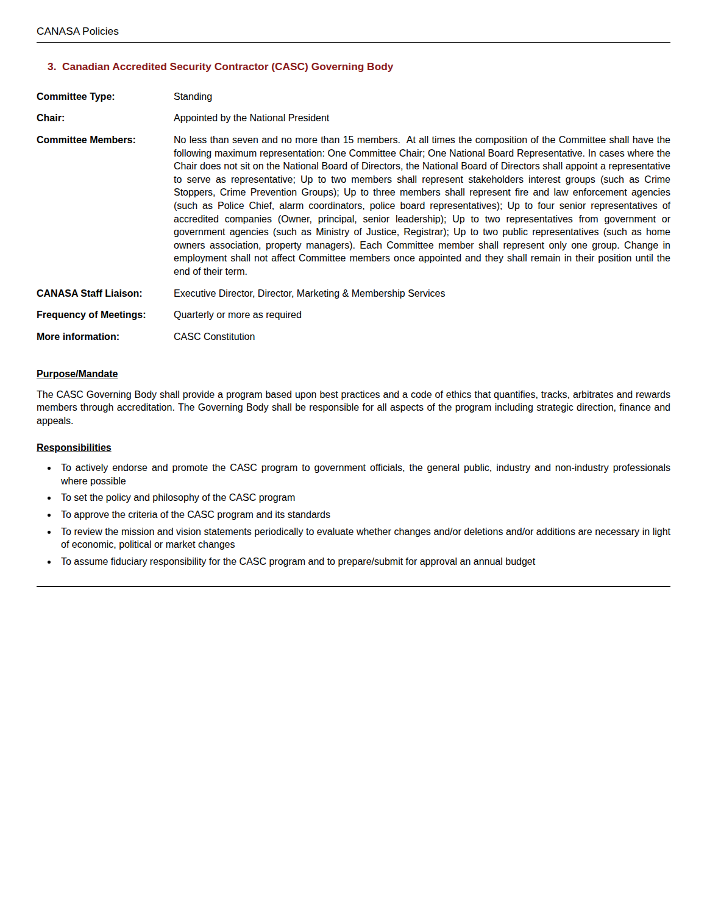CANASA Policies
3. Canadian Accredited Security Contractor (CASC) Governing Body
| Committee Type: | Standing |
| Chair: | Appointed by the National President |
| Committee Members: | No less than seven and no more than 15 members. At all times the composition of the Committee shall have the following maximum representation: One Committee Chair; One National Board Representative. In cases where the Chair does not sit on the National Board of Directors, the National Board of Directors shall appoint a representative to serve as representative; Up to two members shall represent stakeholders interest groups (such as Crime Stoppers, Crime Prevention Groups); Up to three members shall represent fire and law enforcement agencies (such as Police Chief, alarm coordinators, police board representatives); Up to four senior representatives of accredited companies (Owner, principal, senior leadership); Up to two representatives from government or government agencies (such as Ministry of Justice, Registrar); Up to two public representatives (such as home owners association, property managers). Each Committee member shall represent only one group. Change in employment shall not affect Committee members once appointed and they shall remain in their position until the end of their term. |
| CANASA Staff Liaison: | Executive Director, Director, Marketing & Membership Services |
| Frequency of Meetings: | Quarterly or more as required |
| More information: | CASC Constitution |
Purpose/Mandate
The CASC Governing Body shall provide a program based upon best practices and a code of ethics that quantifies, tracks, arbitrates and rewards members through accreditation. The Governing Body shall be responsible for all aspects of the program including strategic direction, finance and appeals.
Responsibilities
To actively endorse and promote the CASC program to government officials, the general public, industry and non-industry professionals where possible
To set the policy and philosophy of the CASC program
To approve the criteria of the CASC program and its standards
To review the mission and vision statements periodically to evaluate whether changes and/or deletions and/or additions are necessary in light of economic, political or market changes
To assume fiduciary responsibility for the CASC program and to prepare/submit for approval an annual budget